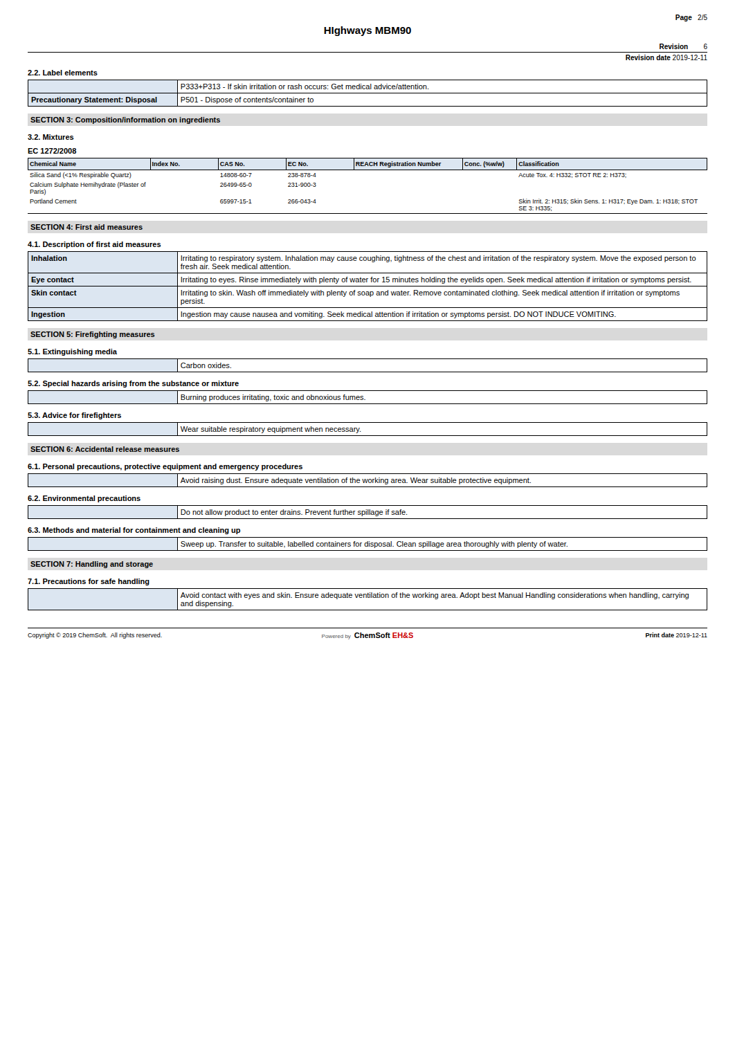Page 2/5
HIghways MBM90
Revision 6
Revision date 2019-12-11
2.2. Label elements
| | P333+P313 - If skin irritation or rash occurs: Get medical advice/attention. |
| Precautionary Statement: Disposal | P501 - Dispose of contents/container to |
SECTION 3: Composition/information on ingredients
3.2. Mixtures
EC 1272/2008
| Chemical Name | Index No. | CAS No. | EC No. | REACH Registration Number | Conc. (%w/w) | Classification |
| --- | --- | --- | --- | --- | --- | --- |
| Silica Sand (<1% Respirable Quartz) | | 14808-60-7 | 238-878-4 | | | Acute Tox. 4: H332; STOT RE 2: H373; |
| Calcium Sulphate Hemihydrate (Plaster of Paris) | | 26499-65-0 | 231-900-3 | | | |
| Portland Cement | | 65997-15-1 | 266-043-4 | | | Skin Irrit. 2: H315; Skin Sens. 1: H317; Eye Dam. 1: H318; STOT SE 3: H335; |
SECTION 4: First aid measures
4.1. Description of first aid measures
| Inhalation | Irritating to respiratory system. Inhalation may cause coughing, tightness of the chest and irritation of the respiratory system. Move the exposed person to fresh air. Seek medical attention. |
| Eye contact | Irritating to eyes. Rinse immediately with plenty of water for 15 minutes holding the eyelids open. Seek medical attention if irritation or symptoms persist. |
| Skin contact | Irritating to skin. Wash off immediately with plenty of soap and water. Remove contaminated clothing. Seek medical attention if irritation or symptoms persist. |
| Ingestion | Ingestion may cause nausea and vomiting. Seek medical attention if irritation or symptoms persist. DO NOT INDUCE VOMITING. |
SECTION 5: Firefighting measures
5.1. Extinguishing media
| | Carbon oxides. |
5.2. Special hazards arising from the substance or mixture
| | Burning produces irritating, toxic and obnoxious fumes. |
5.3. Advice for firefighters
| | Wear suitable respiratory equipment when necessary. |
SECTION 6: Accidental release measures
6.1. Personal precautions, protective equipment and emergency procedures
| | Avoid raising dust. Ensure adequate ventilation of the working area. Wear suitable protective equipment. |
6.2. Environmental precautions
| | Do not allow product to enter drains. Prevent further spillage if safe. |
6.3. Methods and material for containment and cleaning up
| | Sweep up. Transfer to suitable, labelled containers for disposal. Clean spillage area thoroughly with plenty of water. |
SECTION 7: Handling and storage
7.1. Precautions for safe handling
| | Avoid contact with eyes and skin. Ensure adequate ventilation of the working area. Adopt best Manual Handling considerations when handling, carrying and dispensing. |
Copyright © 2019 ChemSoft. All rights reserved.
Powered by ChemSoft EH&S
Print date 2019-12-11